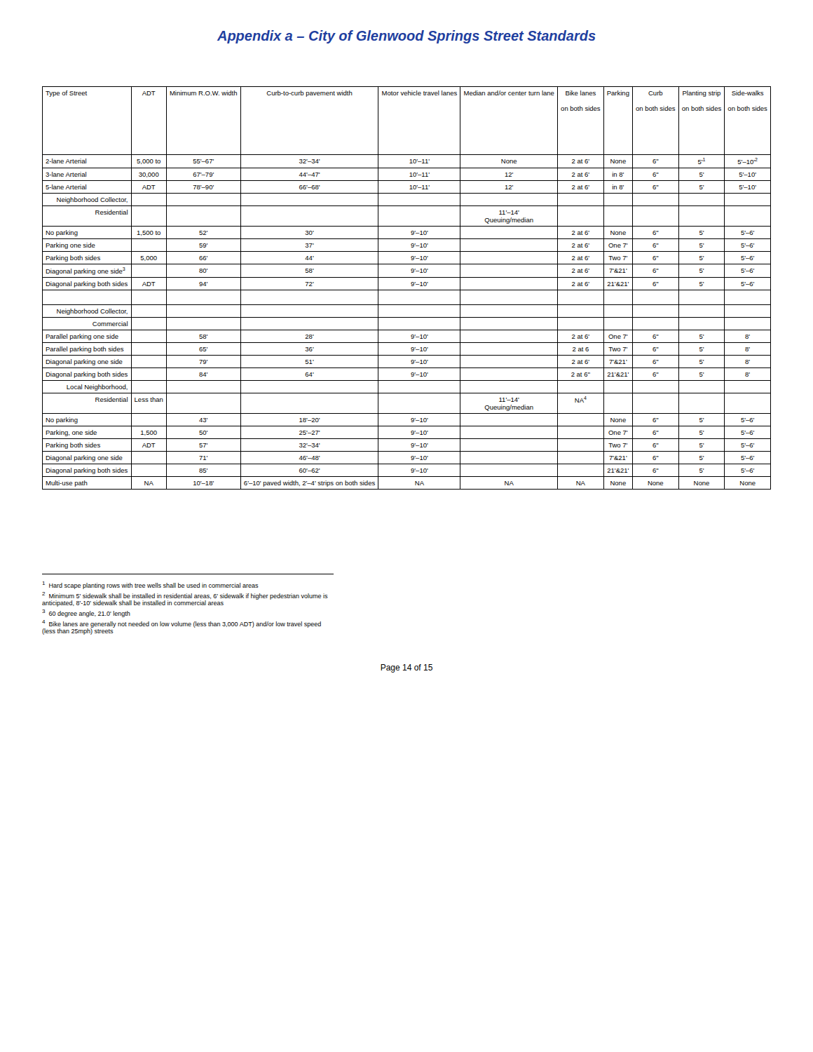Appendix a – City of Glenwood Springs Street Standards
| Type of Street | ADT | Minimum R.O.W. width | Curb-to-curb pavement width | Motor vehicle travel lanes | Median and/or center turn lane | Bike lanes on both sides | Parking | Curb on both sides | Planting strip on both sides | Side-walks on both sides |
| --- | --- | --- | --- | --- | --- | --- | --- | --- | --- | --- |
| 2-lane Arterial | 5,000 to | 55'–67' | 32'–34' | 10'–11' | None | 2 at 6' | None | 6" | 5' 1 | 5'–10' 2 |
| 3-lane Arterial | 30,000 | 67'–79' | 44'–47' | 10'–11' | 12' | 2 at 6' | in 8' | 6" | 5' | 5'–10' |
| 5-lane Arterial | ADT | 78'–90' | 66'–68' | 10'–11' | 12' | 2 at 6' | in 8' | 6" | 5' | 5'–10' |
| Neighborhood Collector, | | | | | | | | | | |
| Residential | | | | | 11'–14' Queuing/median | | | | | |
| No parking | 1,500 to | 52' | 30' | 9'–10' | | 2 at 6' | None | 6" | 5' | 5'–6' |
| Parking one side | | 59' | 37' | 9'–10' | | 2 at 6' | One 7' | 6" | 5' | 5'–6' |
| Parking both sides | 5,000 | 66' | 44' | 9'–10' | | 2 at 6' | Two 7' | 6" | 5' | 5'–6' |
| Diagonal parking one side 3 | | 80' | 58' | 9'–10' | | 2 at 6' | 7'&21' | 6" | 5' | 5'–6' |
| Diagonal parking both sides | ADT | 94' | 72' | 9'–10' | | 2 at 6' | 21'&21' | 6" | 5' | 5'–6' |
| Neighborhood Collector, | | | | | | | | | | |
| Commercial | | | | | | | | | | |
| Parallel parking one side | | 58' | 28' | 9'–10' | | 2 at 6' | One 7' | 6" | 5' | 8' |
| Parallel parking both sides | | 65' | 36' | 9'–10' | | 2 at 6 | Two 7' | 6" | 5' | 8' |
| Diagonal parking one side | | 79' | 51' | 9'–10' | | 2 at 6' | 7'&21' | 6" | 5' | 8' |
| Diagonal parking both sides | | 84' | 64' | 9'–10' | | 2 at 6'' | 21'&21' | 6" | 5' | 8' |
| Local Neighborhood, | | | | | | | | | | |
| Residential | Less than | | | | 11'–14' Queuing/median | NA 4 | | | | |
| No parking | | 43' | 18'–20' | 9'–10' | | | None | 6" | 5' | 5'–6' |
| Parking, one side | 1,500 | 50' | 25'–27' | 9'–10' | | | One 7' | 6" | 5' | 5'–6' |
| Parking both sides | ADT | 57' | 32'–34' | 9'–10' | | | Two 7' | 6" | 5' | 5'–6' |
| Diagonal parking one side | | 71' | 46'–48' | 9'–10' | | | 7'&21' | 6" | 5' | 5'–6' |
| Diagonal parking both sides | | 85' | 60'–62' | 9'–10' | | | 21'&21' | 6" | 5' | 5'–6' |
| Multi-use path | NA | 10'–18' | 6'–10' paved width, 2'–4' strips on both sides | NA | NA | NA | None | None | None | None |
1 Hard scape planting rows with tree wells shall be used in commercial areas
2 Minimum 5' sidewalk shall be installed in residential areas, 6' sidewalk if higher pedestrian volume is anticipated, 8'-10' sidewalk shall be installed in commercial areas
3 60 degree angle, 21.0' length
4 Bike lanes are generally not needed on low volume (less than 3,000 ADT) and/or low travel speed (less than 25mph) streets
Page 14 of 15